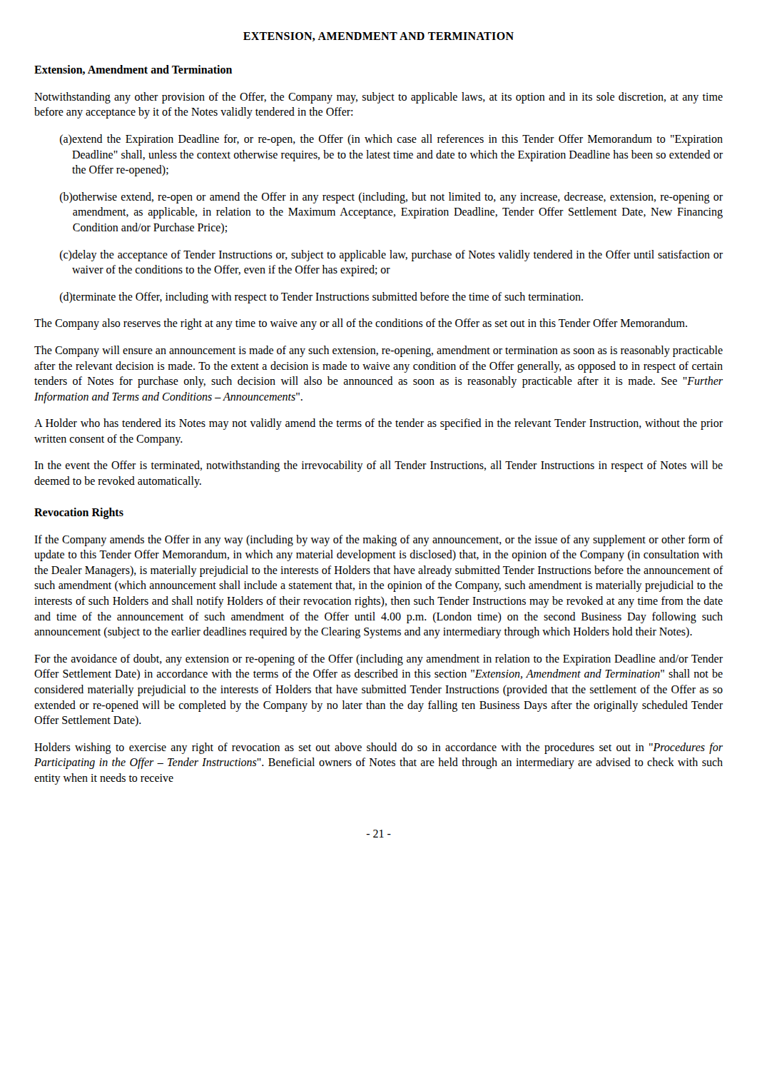EXTENSION, AMENDMENT AND TERMINATION
Extension, Amendment and Termination
Notwithstanding any other provision of the Offer, the Company may, subject to applicable laws, at its option and in its sole discretion, at any time before any acceptance by it of the Notes validly tendered in the Offer:
(a)
extend the Expiration Deadline for, or re-open, the Offer (in which case all references in this Tender Offer Memorandum to "Expiration Deadline" shall, unless the context otherwise requires, be to the latest time and date to which the Expiration Deadline has been so extended or the Offer re-opened);
(b)
otherwise extend, re-open or amend the Offer in any respect (including, but not limited to, any increase, decrease, extension, re-opening or amendment, as applicable, in relation to the Maximum Acceptance, Expiration Deadline, Tender Offer Settlement Date, New Financing Condition and/or Purchase Price);
(c)
delay the acceptance of Tender Instructions or, subject to applicable law, purchase of Notes validly tendered in the Offer until satisfaction or waiver of the conditions to the Offer, even if the Offer has expired; or
(d)
terminate the Offer, including with respect to Tender Instructions submitted before the time of such termination.
The Company also reserves the right at any time to waive any or all of the conditions of the Offer as set out in this Tender Offer Memorandum.
The Company will ensure an announcement is made of any such extension, re-opening, amendment or termination as soon as is reasonably practicable after the relevant decision is made. To the extent a decision is made to waive any condition of the Offer generally, as opposed to in respect of certain tenders of Notes for purchase only, such decision will also be announced as soon as is reasonably practicable after it is made. See "Further Information and Terms and Conditions – Announcements".
A Holder who has tendered its Notes may not validly amend the terms of the tender as specified in the relevant Tender Instruction, without the prior written consent of the Company.
In the event the Offer is terminated, notwithstanding the irrevocability of all Tender Instructions, all Tender Instructions in respect of Notes will be deemed to be revoked automatically.
Revocation Rights
If the Company amends the Offer in any way (including by way of the making of any announcement, or the issue of any supplement or other form of update to this Tender Offer Memorandum, in which any material development is disclosed) that, in the opinion of the Company (in consultation with the Dealer Managers), is materially prejudicial to the interests of Holders that have already submitted Tender Instructions before the announcement of such amendment (which announcement shall include a statement that, in the opinion of the Company, such amendment is materially prejudicial to the interests of such Holders and shall notify Holders of their revocation rights), then such Tender Instructions may be revoked at any time from the date and time of the announcement of such amendment of the Offer until 4.00 p.m. (London time) on the second Business Day following such announcement (subject to the earlier deadlines required by the Clearing Systems and any intermediary through which Holders hold their Notes).
For the avoidance of doubt, any extension or re-opening of the Offer (including any amendment in relation to the Expiration Deadline and/or Tender Offer Settlement Date) in accordance with the terms of the Offer as described in this section "Extension, Amendment and Termination" shall not be considered materially prejudicial to the interests of Holders that have submitted Tender Instructions (provided that the settlement of the Offer as so extended or re-opened will be completed by the Company by no later than the day falling ten Business Days after the originally scheduled Tender Offer Settlement Date).
Holders wishing to exercise any right of revocation as set out above should do so in accordance with the procedures set out in "Procedures for Participating in the Offer – Tender Instructions". Beneficial owners of Notes that are held through an intermediary are advised to check with such entity when it needs to receive
- 21 -